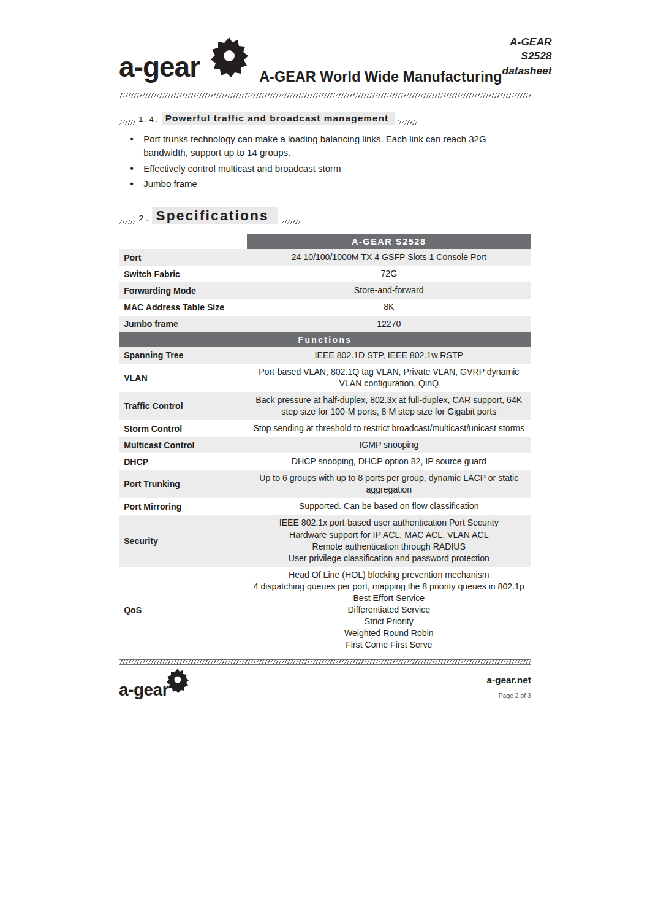a-gear
A-GEAR World Wide Manufacturing
A-GEAR S2528
datasheet
1 . 4 . Powerful traffic and broadcast management
Port trunks technology can make a loading balancing links. Each link can reach 32G bandwidth, support up to 14 groups.
Effectively control multicast and broadcast storm
Jumbo frame
2 . Specifications
| | A-GEAR S2528 |
| --- | --- |
| Port | 24 10/100/1000M TX 4 GSFP Slots 1 Console Port |
| Switch Fabric | 72G |
| Forwarding Mode | Store-and-forward |
| MAC Address Table Size | 8K |
| Jumbo frame | 12270 |
| Functions |
| Spanning Tree | IEEE 802.1D STP, IEEE 802.1w RSTP |
| VLAN | Port-based VLAN, 802.1Q tag VLAN, Private VLAN, GVRP dynamic VLAN configuration, QinQ |
| Traffic Control | Back pressure at half-duplex, 802.3x at full-duplex, CAR support, 64K step size for 100-M ports, 8 M step size for Gigabit ports |
| Storm Control | Stop sending at threshold to restrict broadcast/multicast/unicast storms |
| Multicast Control | IGMP snooping |
| DHCP | DHCP snooping, DHCP option 82, IP source guard |
| Port Trunking | Up to 6 groups with up to 8 ports per group, dynamic LACP or static aggregation |
| Port Mirroring | Supported. Can be based on flow classification |
| Security | IEEE 802.1x port-based user authentication Port Security Hardware support for IP ACL, MAC ACL, VLAN ACL Remote authentication through RADIUS User privilege classification and password protection |
| QoS | Head Of Line (HOL) blocking prevention mechanism 4 dispatching queues per port, mapping the 8 priority queues in 802.1p Best Effort Service Differentiated Service Strict Priority Weighted Round Robin First Come First Serve |
a-gear
a-gear.net
Page 2 of 3